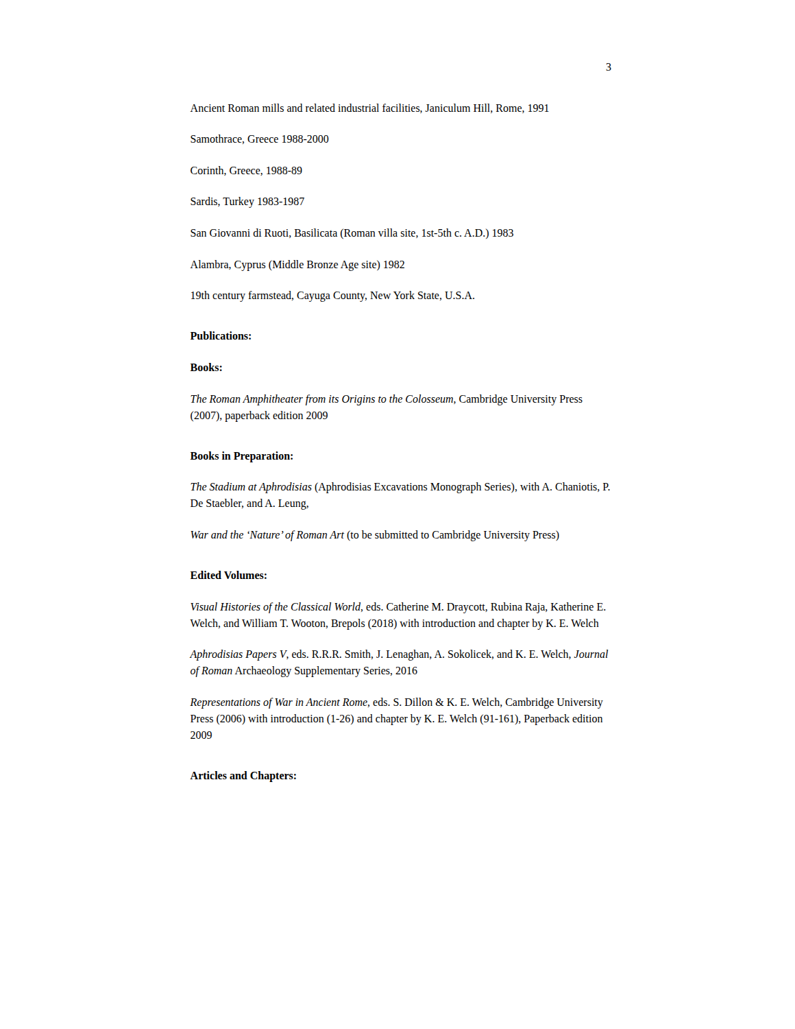3
Ancient Roman mills and related industrial facilities, Janiculum Hill, Rome, 1991
Samothrace, Greece 1988-2000
Corinth, Greece, 1988-89
Sardis, Turkey 1983-1987
San Giovanni di Ruoti, Basilicata (Roman villa site, 1st-5th c. A.D.) 1983
Alambra, Cyprus (Middle Bronze Age site) 1982
19th century farmstead, Cayuga County, New York State, U.S.A.
Publications:
Books:
The Roman Amphitheater from its Origins to the Colosseum, Cambridge University Press (2007), paperback edition 2009
Books in Preparation:
The Stadium at Aphrodisias (Aphrodisias Excavations Monograph Series), with A. Chaniotis, P. De Staebler, and A. Leung,
War and the ‘Nature’ of Roman Art (to be submitted to Cambridge University Press)
Edited Volumes:
Visual Histories of the Classical World, eds. Catherine M. Draycott, Rubina Raja, Katherine E. Welch, and William T. Wooton, Brepols (2018) with introduction and chapter by K. E. Welch
Aphrodisias Papers V, eds. R.R.R. Smith, J. Lenaghan, A. Sokolicek, and K. E. Welch, Journal of Roman Archaeology Supplementary Series, 2016
Representations of War in Ancient Rome, eds. S. Dillon & K. E. Welch, Cambridge University Press (2006) with introduction (1-26) and chapter by K. E. Welch (91-161), Paperback edition 2009
Articles and Chapters: